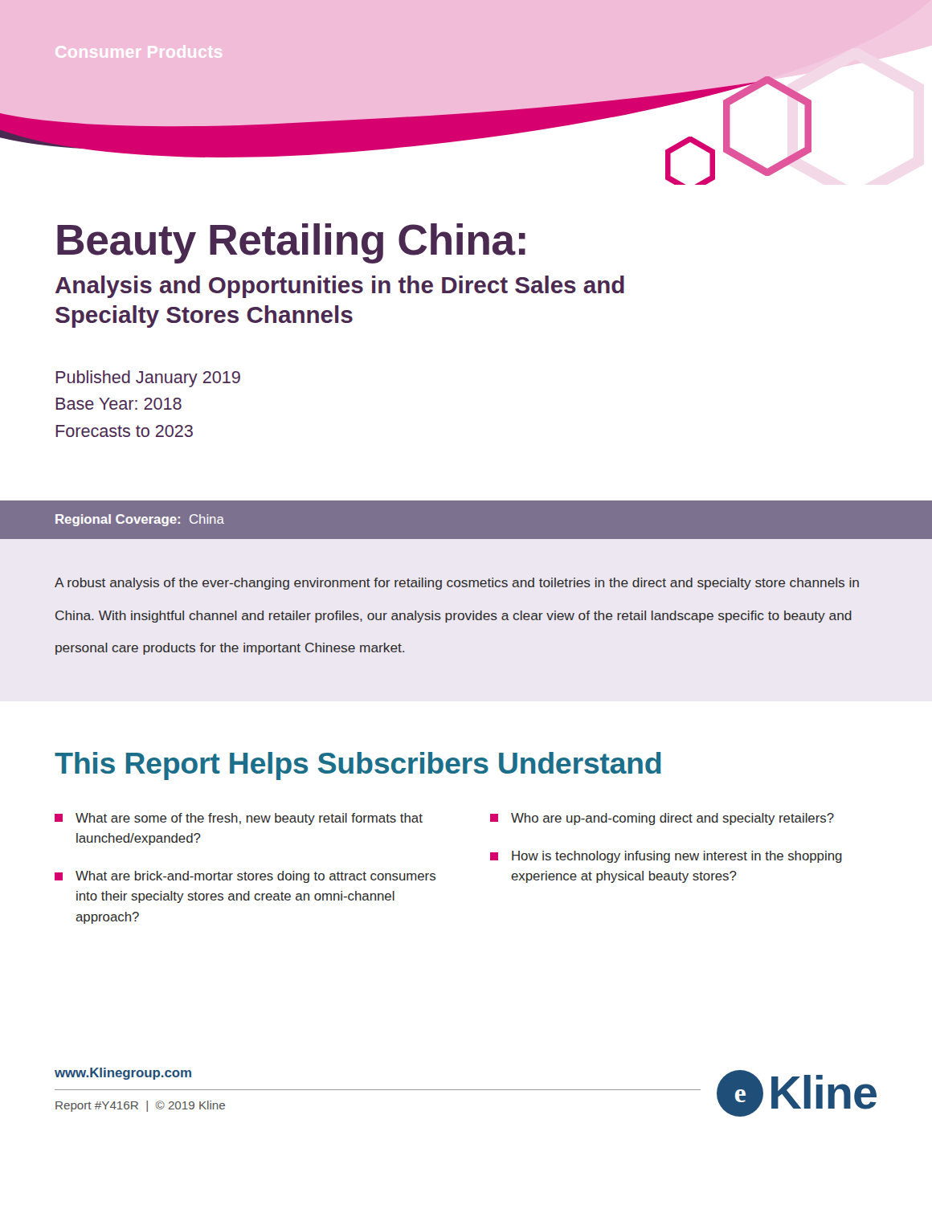Consumer Products
Beauty Retailing China:
Analysis and Opportunities in the Direct Sales and
Specialty Stores Channels
Published January 2019
Base Year: 2018
Forecasts to 2023
Regional Coverage: China
A robust analysis of the ever-changing environment for retailing cosmetics and toiletries in the direct and specialty store channels in China. With insightful channel and retailer profiles, our analysis provides a clear view of the retail landscape specific to beauty and personal care products for the important Chinese market.
This Report Helps Subscribers Understand
What are some of the fresh, new beauty retail formats that launched/expanded?
What are brick-and-mortar stores doing to attract consumers into their specialty stores and create an omni-channel approach?
Who are up-and-coming direct and specialty retailers?
How is technology infusing new interest in the shopping experience at physical beauty stores?
www.Klinegroup.com
Report #Y416R | © 2019 Kline
e Kline